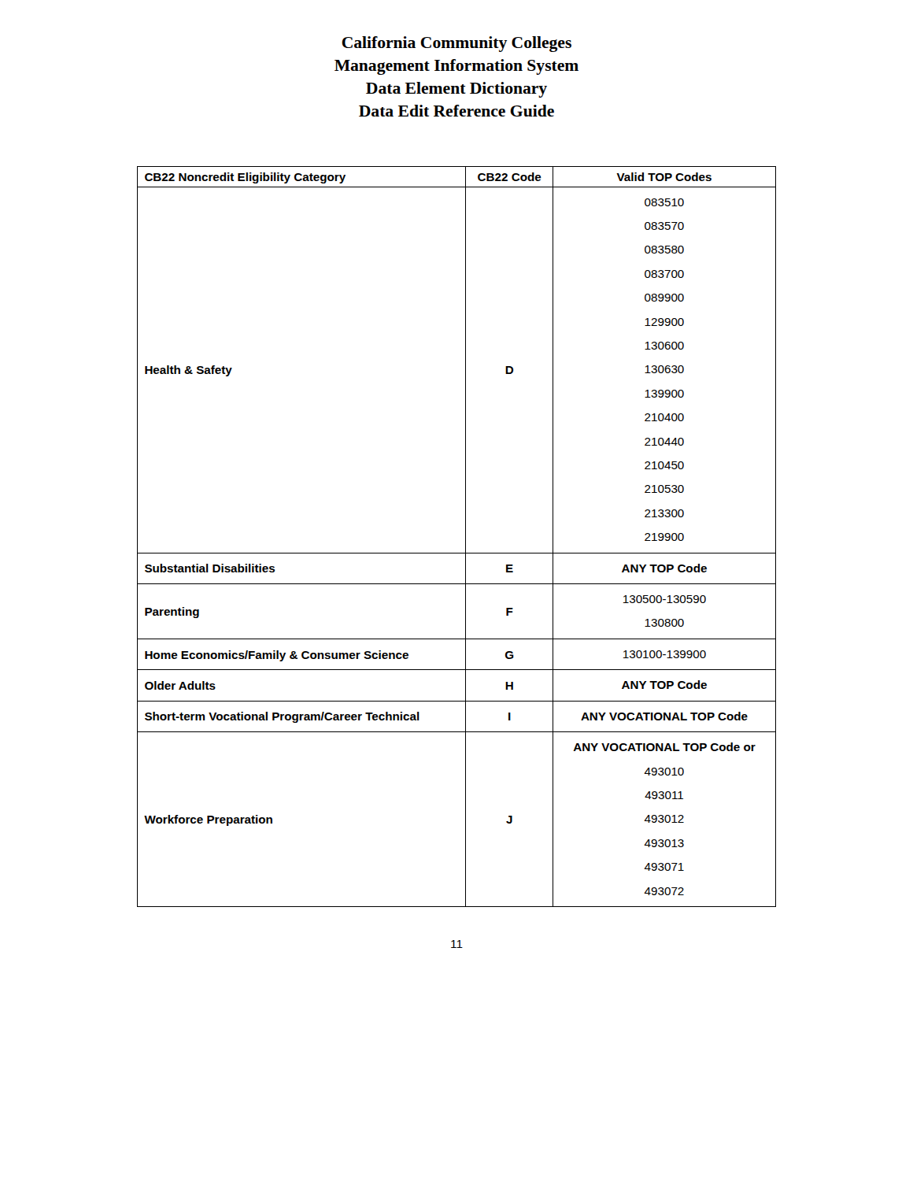California Community Colleges
Management Information System
Data Element Dictionary
Data Edit Reference Guide
| CB22 Noncredit Eligibility Category | CB22 Code | Valid TOP Codes |
| --- | --- | --- |
| Health & Safety | D | 083510 083570 083580 083700 089900 129900 130600 130630 139900 210400 210440 210450 210530 213300 219900 |
| Substantial Disabilities | E | ANY TOP Code |
| Parenting | F | 130500-130590 130800 |
| Home Economics/Family & Consumer Science | G | 130100-139900 |
| Older Adults | H | ANY TOP Code |
| Short-term Vocational Program/Career Technical | I | ANY VOCATIONAL TOP Code |
| Workforce Preparation | J | ANY VOCATIONAL TOP Code or 493010 493011 493012 493013 493071 493072 |
11